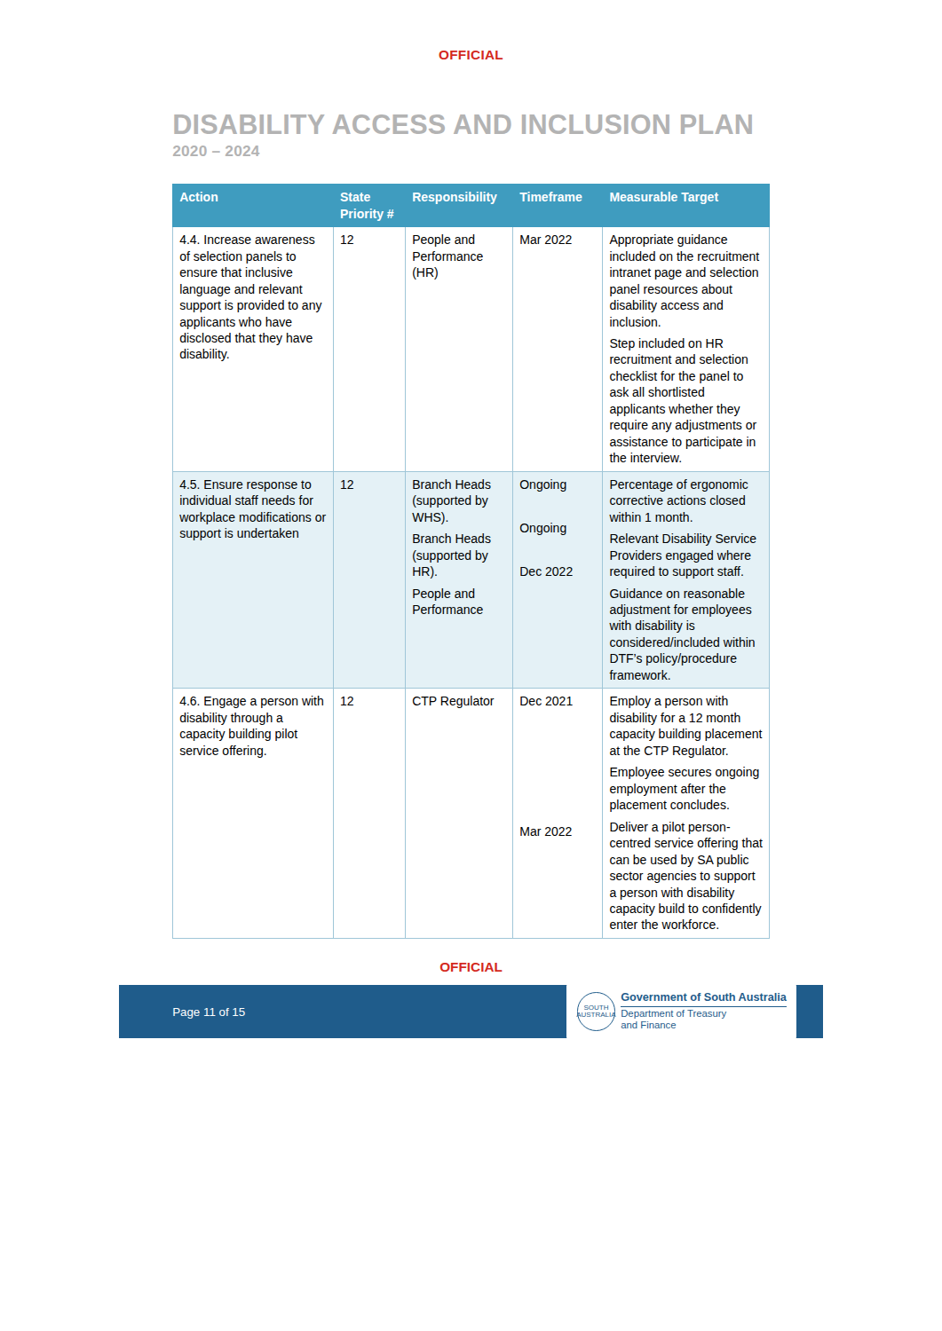OFFICIAL
DISABILITY ACCESS AND INCLUSION PLAN
2020 – 2024
| Action | State Priority # | Responsibility | Timeframe | Measurable Target |
| --- | --- | --- | --- | --- |
| 4.4. Increase awareness of selection panels to ensure that inclusive language and relevant support is provided to any applicants who have disclosed that they have disability. | 12 | People and Performance (HR) | Mar 2022 | Appropriate guidance included on the recruitment intranet page and selection panel resources about disability access and inclusion. Step included on HR recruitment and selection checklist for the panel to ask all shortlisted applicants whether they require any adjustments or assistance to participate in the interview. |
| 4.5. Ensure response to individual staff needs for workplace modifications or support is undertaken | 12 | Branch Heads (supported by WHS). Branch Heads (supported by HR). People and Performance | Ongoing Ongoing Dec 2022 | Percentage of ergonomic corrective actions closed within 1 month. Relevant Disability Service Providers engaged where required to support staff. Guidance on reasonable adjustment for employees with disability is considered/included within DTF’s policy/procedure framework. |
| 4.6. Engage a person with disability through a capacity building pilot service offering. | 12 | CTP Regulator | Dec 2021 Mar 2022 | Employ a person with disability for a 12 month capacity building placement at the CTP Regulator. Employee secures ongoing employment after the placement concludes. Deliver a pilot person-centred service offering that can be used by SA public sector agencies to support a person with disability capacity build to confidently enter the workforce. |
OFFICIAL
Page 11 of 15
SOUTH
AUSTRALIA
Government of South Australia
Department of Treasury
and Finance